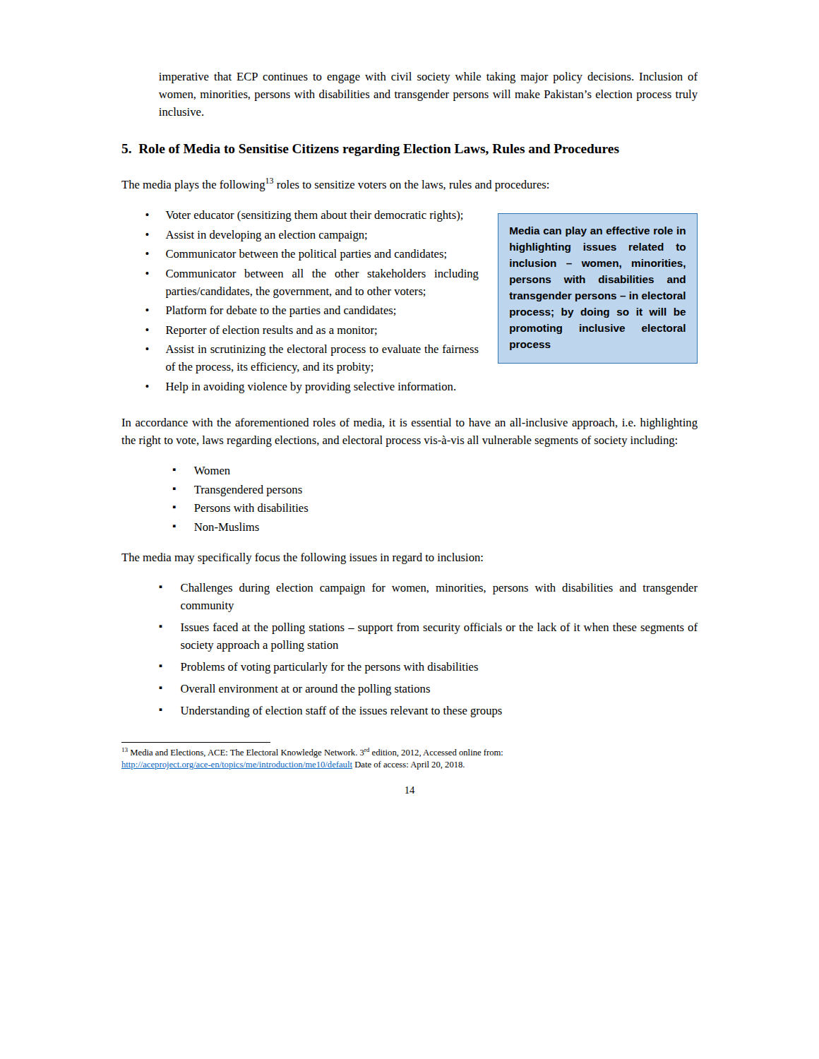imperative that ECP continues to engage with civil society while taking major policy decisions. Inclusion of women, minorities, persons with disabilities and transgender persons will make Pakistan’s election process truly inclusive.
5. Role of Media to Sensitise Citizens regarding Election Laws, Rules and Procedures
The media plays the following13 roles to sensitize voters on the laws, rules and procedures:
Media can play an effective role in highlighting issues related to inclusion – women, minorities, persons with disabilities and transgender persons – in electoral process; by doing so it will be promoting inclusive electoral process
Voter educator (sensitizing them about their democratic rights);
Assist in developing an election campaign;
Communicator between the political parties and candidates;
Communicator between all the other stakeholders including parties/candidates, the government, and to other voters;
Platform for debate to the parties and candidates;
Reporter of election results and as a monitor;
Assist in scrutinizing the electoral process to evaluate the fairness of the process, its efficiency, and its probity;
Help in avoiding violence by providing selective information.
In accordance with the aforementioned roles of media, it is essential to have an all-inclusive approach, i.e. highlighting the right to vote, laws regarding elections, and electoral process vis-à-vis all vulnerable segments of society including:
Women
Transgendered persons
Persons with disabilities
Non-Muslims
The media may specifically focus the following issues in regard to inclusion:
Challenges during election campaign for women, minorities, persons with disabilities and transgender community
Issues faced at the polling stations – support from security officials or the lack of it when these segments of society approach a polling station
Problems of voting particularly for the persons with disabilities
Overall environment at or around the polling stations
Understanding of election staff of the issues relevant to these groups
13 Media and Elections, ACE: The Electoral Knowledge Network. 3rd edition, 2012, Accessed online from:
http://aceproject.org/ace-en/topics/me/introduction/me10/default Date of access: April 20, 2018.
14